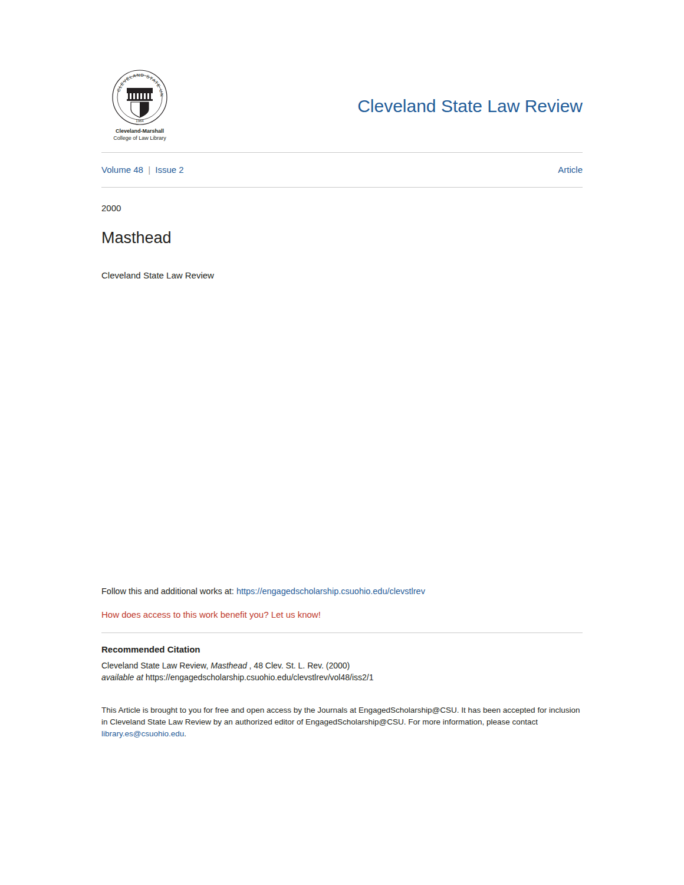CLEVELAND STATE UNIVERSITY 1964
Cleveland-Marshall
College of Law Library
Cleveland State Law Review
Volume 48|Issue 2
Article
2000
Masthead
Cleveland State Law Review
Follow this and additional works at: https://engagedscholarship.csuohio.edu/clevstlrev
How does access to this work benefit you? Let us know!
Recommended Citation
Cleveland State Law Review, Masthead , 48 Clev. St. L. Rev. (2000)
available at https://engagedscholarship.csuohio.edu/clevstlrev/vol48/iss2/1
This Article is brought to you for free and open access by the Journals at EngagedScholarship@CSU. It has been accepted for inclusion in Cleveland State Law Review by an authorized editor of EngagedScholarship@CSU. For more information, please contact library.es@csuohio.edu.